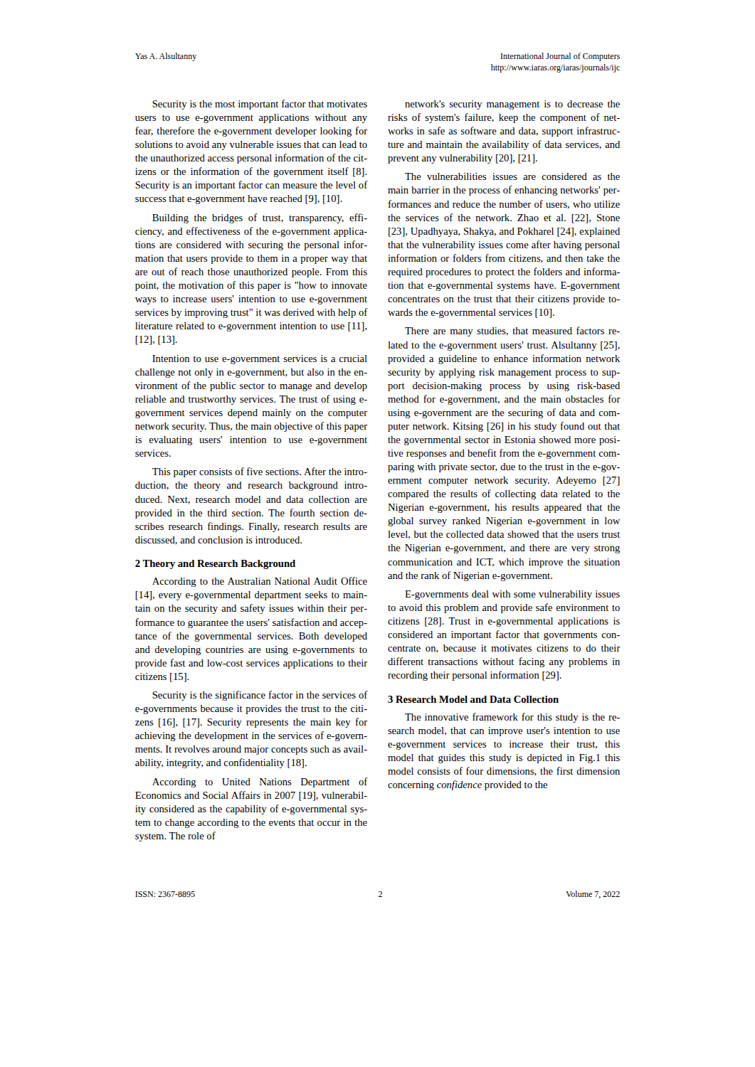Yas A. Alsultanny
International Journal of Computers http://www.iaras.org/iaras/journals/ijc
Security is the most important factor that motivates users to use e-government applications without any fear, therefore the e-government developer looking for solutions to avoid any vulnerable issues that can lead to the unauthorized access personal information of the citizens or the information of the government itself [8]. Security is an important factor can measure the level of success that e-government have reached [9], [10].
Building the bridges of trust, transparency, efficiency, and effectiveness of the e-government applications are considered with securing the personal information that users provide to them in a proper way that are out of reach those unauthorized people. From this point, the motivation of this paper is "how to innovate ways to increase users' intention to use e-government services by improving trust" it was derived with help of literature related to e-government intention to use [11], [12], [13].
Intention to use e-government services is a crucial challenge not only in e-government, but also in the environment of the public sector to manage and develop reliable and trustworthy services. The trust of using e-government services depend mainly on the computer network security. Thus, the main objective of this paper is evaluating users' intention to use e-government services.
This paper consists of five sections. After the introduction, the theory and research background introduced. Next, research model and data collection are provided in the third section. The fourth section describes research findings. Finally, research results are discussed, and conclusion is introduced.
2 Theory and Research Background
According to the Australian National Audit Office [14], every e-governmental department seeks to maintain on the security and safety issues within their performance to guarantee the users' satisfaction and acceptance of the governmental services. Both developed and developing countries are using e-governments to provide fast and low-cost services applications to their citizens [15].
Security is the significance factor in the services of e-governments because it provides the trust to the citizens [16], [17]. Security represents the main key for achieving the development in the services of e-governments. It revolves around major concepts such as availability, integrity, and confidentiality [18].
According to United Nations Department of Economics and Social Affairs in 2007 [19], vulnerability considered as the capability of e-governmental system to change according to the events that occur in the system. The role of
network's security management is to decrease the risks of system's failure, keep the component of networks in safe as software and data, support infrastructure and maintain the availability of data services, and prevent any vulnerability [20], [21].
The vulnerabilities issues are considered as the main barrier in the process of enhancing networks' performances and reduce the number of users, who utilize the services of the network. Zhao et al. [22], Stone [23], Upadhyaya, Shakya, and Pokharel [24], explained that the vulnerability issues come after having personal information or folders from citizens, and then take the required procedures to protect the folders and information that e-governmental systems have. E-government concentrates on the trust that their citizens provide towards the e-governmental services [10].
There are many studies, that measured factors related to the e-government users' trust. Alsultanny [25], provided a guideline to enhance information network security by applying risk management process to support decision-making process by using risk-based method for e-government, and the main obstacles for using e-government are the securing of data and computer network. Kitsing [26] in his study found out that the governmental sector in Estonia showed more positive responses and benefit from the e-government comparing with private sector, due to the trust in the e-government computer network security. Adeyemo [27] compared the results of collecting data related to the Nigerian e-government, his results appeared that the global survey ranked Nigerian e-government in low level, but the collected data showed that the users trust the Nigerian e-government, and there are very strong communication and ICT, which improve the situation and the rank of Nigerian e-government.
E-governments deal with some vulnerability issues to avoid this problem and provide safe environment to citizens [28]. Trust in e-governmental applications is considered an important factor that governments concentrate on, because it motivates citizens to do their different transactions without facing any problems in recording their personal information [29].
3 Research Model and Data Collection
The innovative framework for this study is the research model, that can improve user's intention to use e-government services to increase their trust, this model that guides this study is depicted in Fig.1 this model consists of four dimensions, the first dimension concerning confidence provided to the
ISSN: 2367-8895
2
Volume 7, 2022